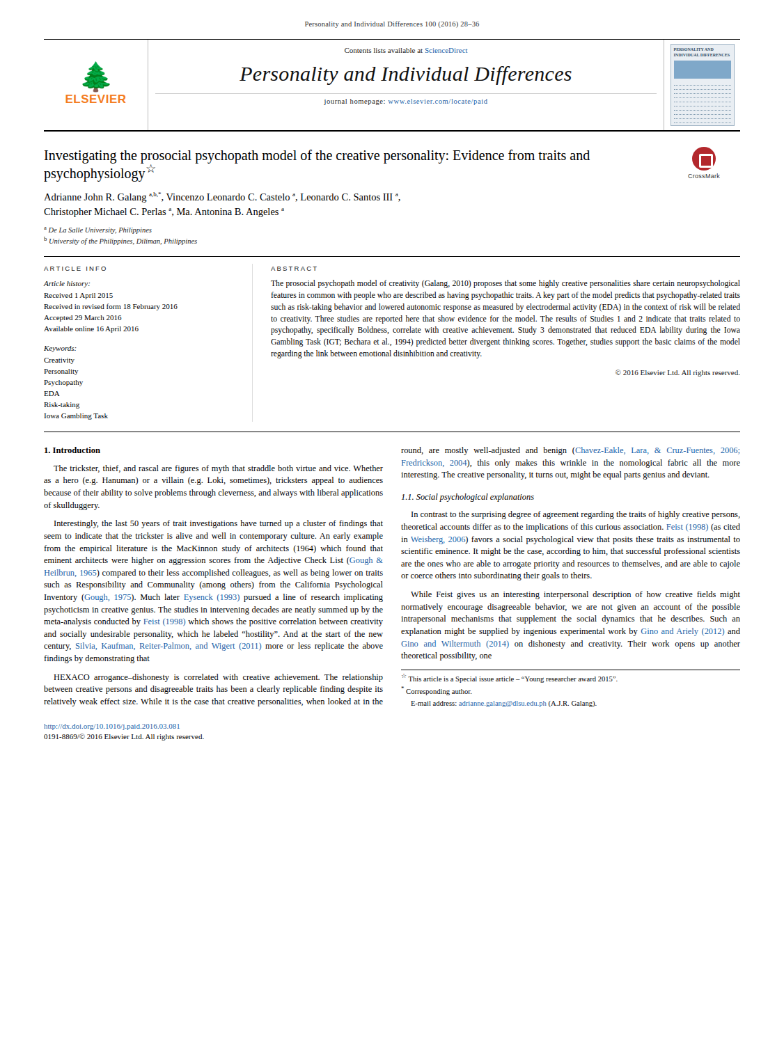Personality and Individual Differences 100 (2016) 28–36
🌲
ELSEVIER
Contents lists available at ScienceDirect
Personality and Individual Differences
journal homepage: www.elsevier.com/locate/paid
PERSONALITY AND
INDIVIDUAL DIFFERENCES
AN INTERNATIONAL JOURNAL OF RESEARCH INTO THE STRUCTURE AND DEVELOPMENT OF PERSONALITY
CrossMark
Investigating the prosocial psychopath model of the creative personality: Evidence from traits and psychophysiology☆
Adrianne John R. Galang a,b,*, Vincenzo Leonardo C. Castelo a, Leonardo C. Santos III a,
Christopher Michael C. Perlas a, Ma. Antonina B. Angeles a
a De La Salle University, Philippines
b University of the Philippines, Diliman, Philippines
Article info
Article history:
Received 1 April 2015
Received in revised form 18 February 2016
Accepted 29 March 2016
Available online 16 April 2016
Keywords:
Creativity
Personality
Psychopathy
EDA
Risk-taking
Iowa Gambling Task
Abstract
The prosocial psychopath model of creativity (Galang, 2010) proposes that some highly creative personalities share certain neuropsychological features in common with people who are described as having psychopathic traits. A key part of the model predicts that psychopathy-related traits such as risk-taking behavior and lowered autonomic response as measured by electrodermal activity (EDA) in the context of risk will be related to creativity. Three studies are reported here that show evidence for the model. The results of Studies 1 and 2 indicate that traits related to psychopathy, specifically Boldness, correlate with creative achievement. Study 3 demonstrated that reduced EDA lability during the Iowa Gambling Task (IGT; Bechara et al., 1994) predicted better divergent thinking scores. Together, studies support the basic claims of the model regarding the link between emotional disinhibition and creativity.
© 2016 Elsevier Ltd. All rights reserved.
1. Introduction
The trickster, thief, and rascal are figures of myth that straddle both virtue and vice. Whether as a hero (e.g. Hanuman) or a villain (e.g. Loki, sometimes), tricksters appeal to audiences because of their ability to solve problems through cleverness, and always with liberal applications of skullduggery.
Interestingly, the last 50 years of trait investigations have turned up a cluster of findings that seem to indicate that the trickster is alive and well in contemporary culture. An early example from the empirical literature is the MacKinnon study of architects (1964) which found that eminent architects were higher on aggression scores from the Adjective Check List (Gough & Heilbrun, 1965) compared to their less accomplished colleagues, as well as being lower on traits such as Responsibility and Communality (among others) from the California Psychological Inventory (Gough, 1975). Much later Eysenck (1993) pursued a line of research implicating psychoticism in creative genius. The studies in intervening decades are neatly summed up by the meta-analysis conducted by Feist (1998) which shows the positive correlation between creativity and socially undesirable personality, which he labeled “hostility”. And at the start of the new century, Silvia, Kaufman, Reiter-Palmon, and Wigert (2011) more or less replicate the above findings by demonstrating that
HEXACO arrogance–dishonesty is correlated with creative achievement. The relationship between creative persons and disagreeable traits has been a clearly replicable finding despite its relatively weak effect size. While it is the case that creative personalities, when looked at in the round, are mostly well-adjusted and benign (Chavez-Eakle, Lara, & Cruz-Fuentes, 2006; Fredrickson, 2004), this only makes this wrinkle in the nomological fabric all the more interesting. The creative personality, it turns out, might be equal parts genius and deviant.
1.1. Social psychological explanations
In contrast to the surprising degree of agreement regarding the traits of highly creative persons, theoretical accounts differ as to the implications of this curious association. Feist (1998) (as cited in Weisberg, 2006) favors a social psychological view that posits these traits as instrumental to scientific eminence. It might be the case, according to him, that successful professional scientists are the ones who are able to arrogate priority and resources to themselves, and are able to cajole or coerce others into subordinating their goals to theirs.
While Feist gives us an interesting interpersonal description of how creative fields might normatively encourage disagreeable behavior, we are not given an account of the possible intrapersonal mechanisms that supplement the social dynamics that he describes. Such an explanation might be supplied by ingenious experimental work by Gino and Ariely (2012) and Gino and Wiltermuth (2014) on dishonesty and creativity. Their work opens up another theoretical possibility, one
☆ This article is a Special issue article – “Young researcher award 2015”.
* Corresponding author.
E-mail address: adrianne.galang@dlsu.edu.ph (A.J.R. Galang).
http://dx.doi.org/10.1016/j.paid.2016.03.081
0191-8869/© 2016 Elsevier Ltd. All rights reserved.